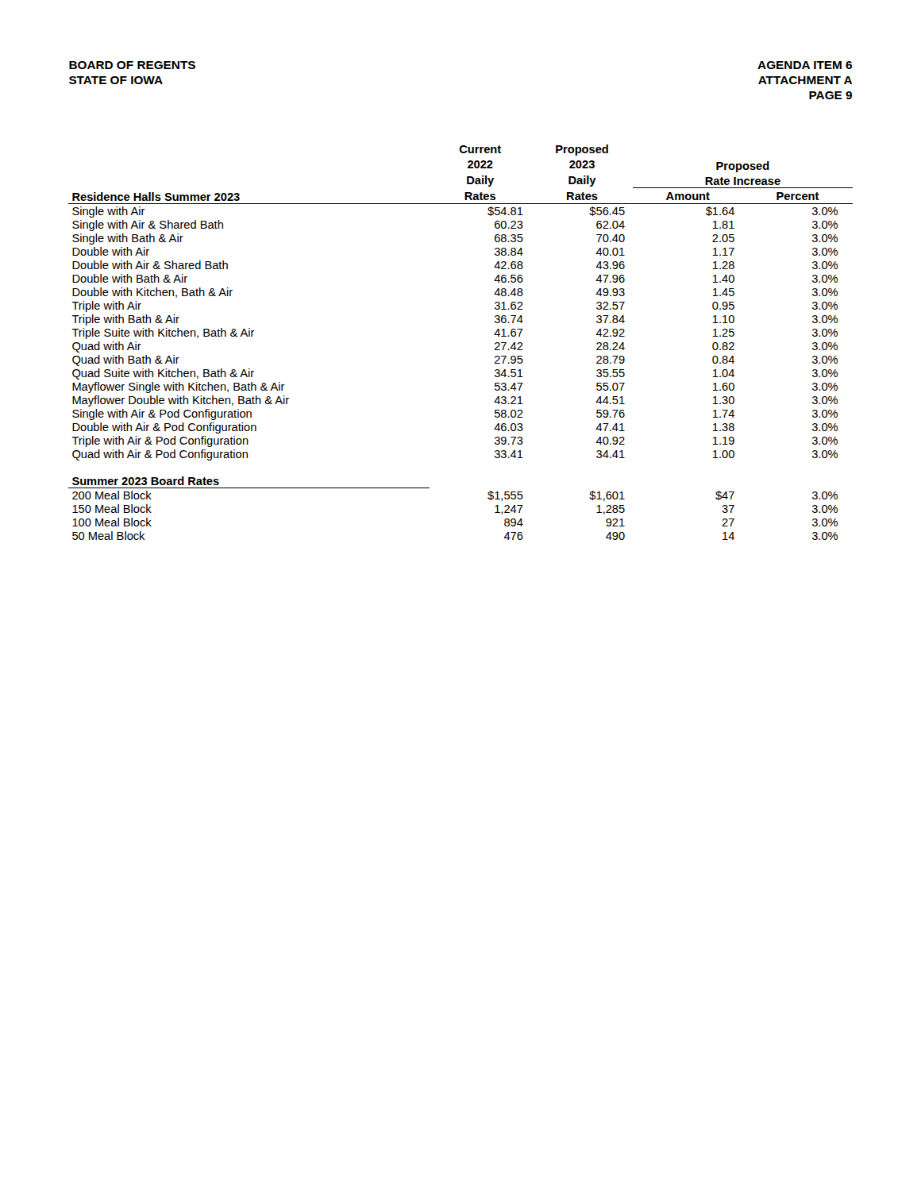BOARD OF REGENTS
STATE OF IOWA
AGENDA ITEM 6
ATTACHMENT A
PAGE 9
| | Current | Proposed | |
| | 2022 | 2023 | Proposed |
| | Daily | Daily | Rate Increase |
| Residence Halls Summer 2023 | Rates | Rates | Amount | Percent |
| Single with Air | $54.81 | $56.45 | $1.64 | 3.0% |
| Single with Air & Shared Bath | 60.23 | 62.04 | 1.81 | 3.0% |
| Single with Bath & Air | 68.35 | 70.40 | 2.05 | 3.0% |
| Double with Air | 38.84 | 40.01 | 1.17 | 3.0% |
| Double with Air & Shared Bath | 42.68 | 43.96 | 1.28 | 3.0% |
| Double with Bath & Air | 46.56 | 47.96 | 1.40 | 3.0% |
| Double with Kitchen, Bath & Air | 48.48 | 49.93 | 1.45 | 3.0% |
| Triple with Air | 31.62 | 32.57 | 0.95 | 3.0% |
| Triple with Bath & Air | 36.74 | 37.84 | 1.10 | 3.0% |
| Triple Suite with Kitchen, Bath & Air | 41.67 | 42.92 | 1.25 | 3.0% |
| Quad with Air | 27.42 | 28.24 | 0.82 | 3.0% |
| Quad with Bath & Air | 27.95 | 28.79 | 0.84 | 3.0% |
| Quad Suite with Kitchen, Bath & Air | 34.51 | 35.55 | 1.04 | 3.0% |
| Mayflower Single with Kitchen, Bath & Air | 53.47 | 55.07 | 1.60 | 3.0% |
| Mayflower Double with Kitchen, Bath & Air | 43.21 | 44.51 | 1.30 | 3.0% |
| Single with Air & Pod Configuration | 58.02 | 59.76 | 1.74 | 3.0% |
| Double with Air & Pod Configuration | 46.03 | 47.41 | 1.38 | 3.0% |
| Triple with Air & Pod Configuration | 39.73 | 40.92 | 1.19 | 3.0% |
| Quad with Air & Pod Configuration | 33.41 | 34.41 | 1.00 | 3.0% |
| Summer 2023 Board Rates | |
| 200 Meal Block | $1,555 | $1,601 | $47 | 3.0% |
| 150 Meal Block | 1,247 | 1,285 | 37 | 3.0% |
| 100 Meal Block | 894 | 921 | 27 | 3.0% |
| 50 Meal Block | 476 | 490 | 14 | 3.0% |